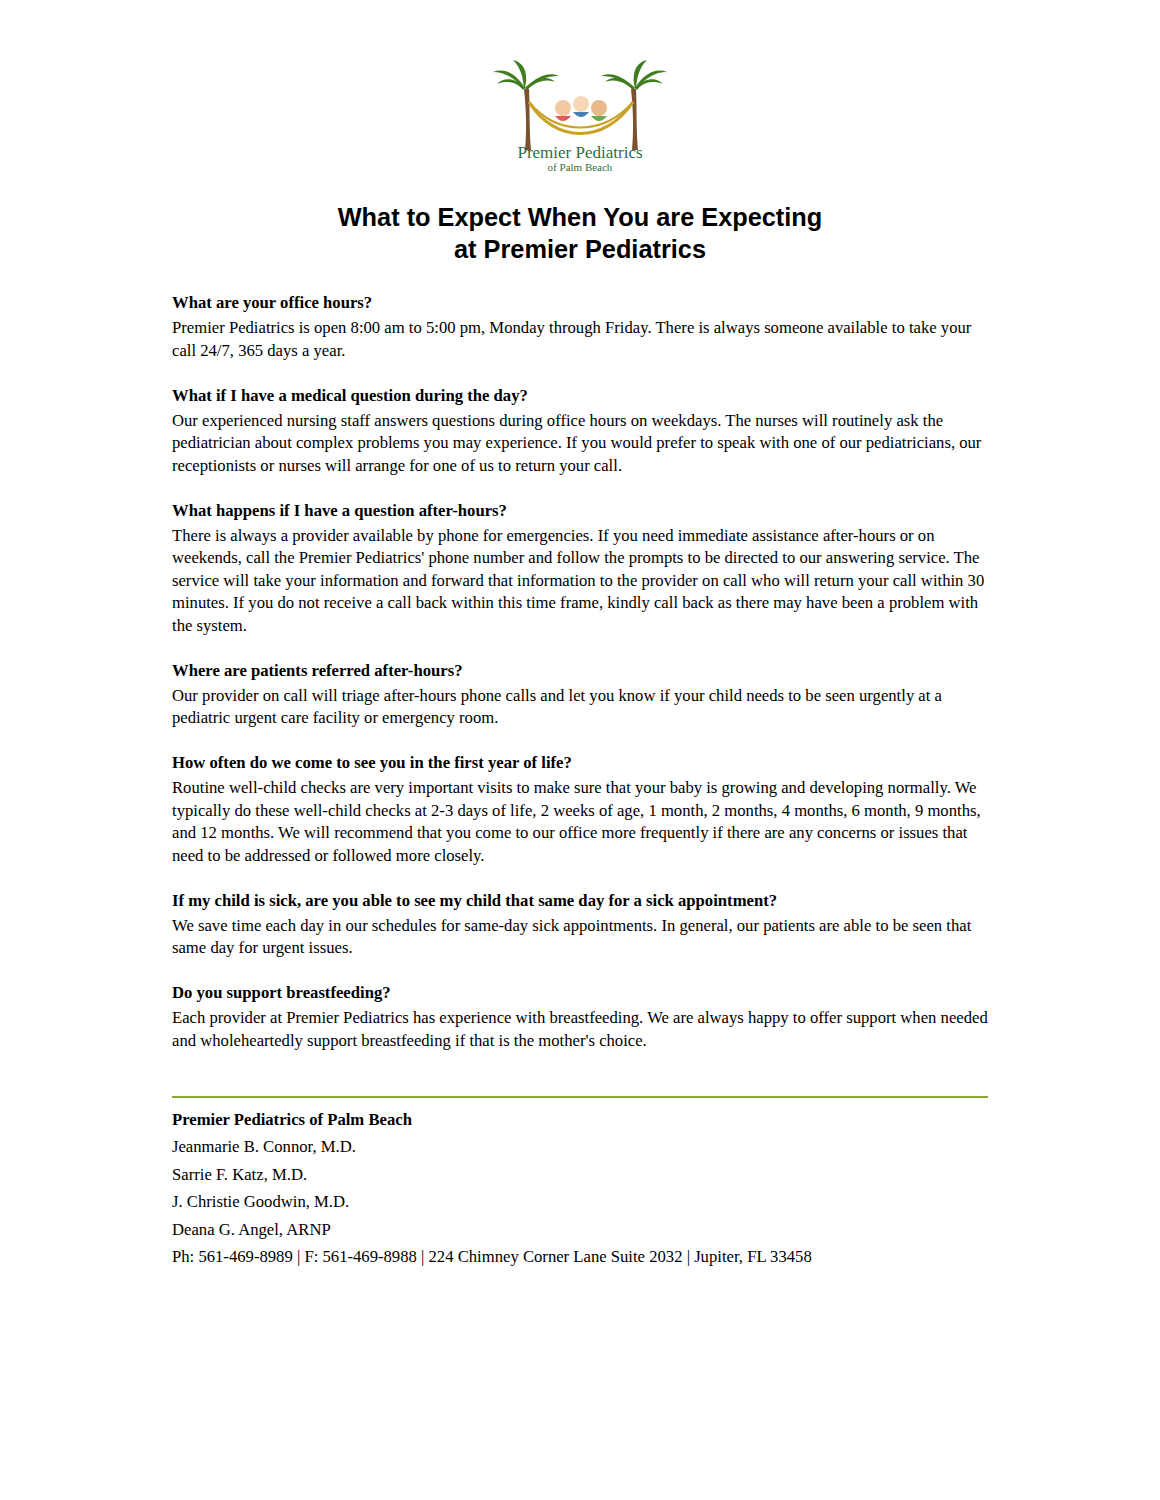Premier Pediatrics of Palm Beach
What to Expect When You are Expecting
at Premier Pediatrics
What are your office hours?
Premier Pediatrics is open 8:00 am to 5:00 pm, Monday through Friday. There is always someone available to take your call 24/7, 365 days a year.
What if I have a medical question during the day?
Our experienced nursing staff answers questions during office hours on weekdays. The nurses will routinely ask the pediatrician about complex problems you may experience. If you would prefer to speak with one of our pediatricians, our receptionists or nurses will arrange for one of us to return your call.
What happens if I have a question after-hours?
There is always a provider available by phone for emergencies. If you need immediate assistance after-hours or on weekends, call the Premier Pediatrics' phone number and follow the prompts to be directed to our answering service. The service will take your information and forward that information to the provider on call who will return your call within 30 minutes. If you do not receive a call back within this time frame, kindly call back as there may have been a problem with the system.
Where are patients referred after-hours?
Our provider on call will triage after-hours phone calls and let you know if your child needs to be seen urgently at a pediatric urgent care facility or emergency room.
How often do we come to see you in the first year of life?
Routine well-child checks are very important visits to make sure that your baby is growing and developing normally. We typically do these well-child checks at 2-3 days of life, 2 weeks of age, 1 month, 2 months, 4 months, 6 month, 9 months, and 12 months. We will recommend that you come to our office more frequently if there are any concerns or issues that need to be addressed or followed more closely.
If my child is sick, are you able to see my child that same day for a sick appointment?
We save time each day in our schedules for same-day sick appointments. In general, our patients are able to be seen that same day for urgent issues.
Do you support breastfeeding?
Each provider at Premier Pediatrics has experience with breastfeeding. We are always happy to offer support when needed and wholeheartedly support breastfeeding if that is the mother's choice.
Premier Pediatrics of Palm Beach
Jeanmarie B. Connor, M.D.
Sarrie F. Katz, M.D.
J. Christie Goodwin, M.D.
Deana G. Angel, ARNP
Ph: 561-469-8989 | F: 561-469-8988 | 224 Chimney Corner Lane Suite 2032 | Jupiter, FL 33458